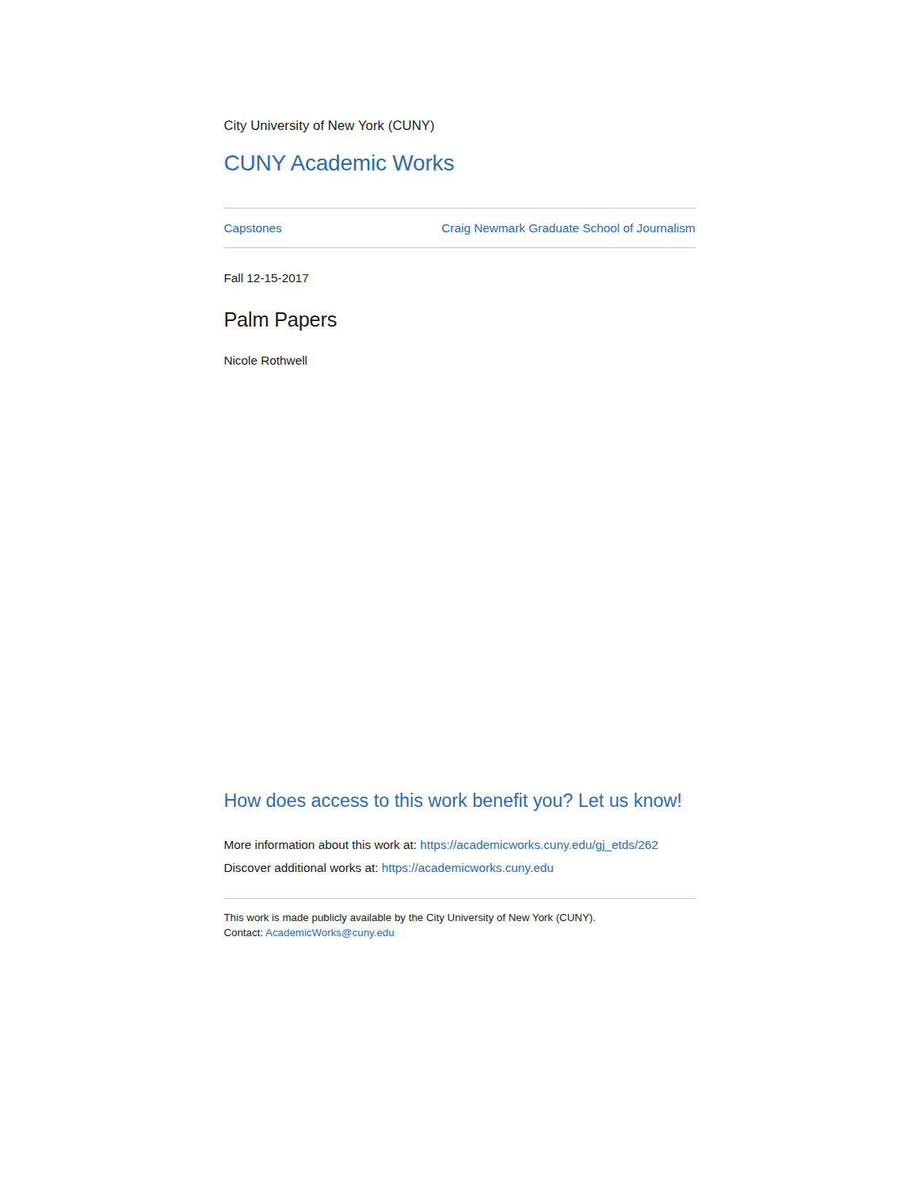City University of New York (CUNY)
CUNY Academic Works
Capstones Craig Newmark Graduate School of Journalism
Fall 12-15-2017
Palm Papers
Nicole Rothwell
How does access to this work benefit you? Let us know!
More information about this work at: https://academicworks.cuny.edu/gj_etds/262
Discover additional works at: https://academicworks.cuny.edu
This work is made publicly available by the City University of New York (CUNY).
Contact: AcademicWorks@cuny.edu